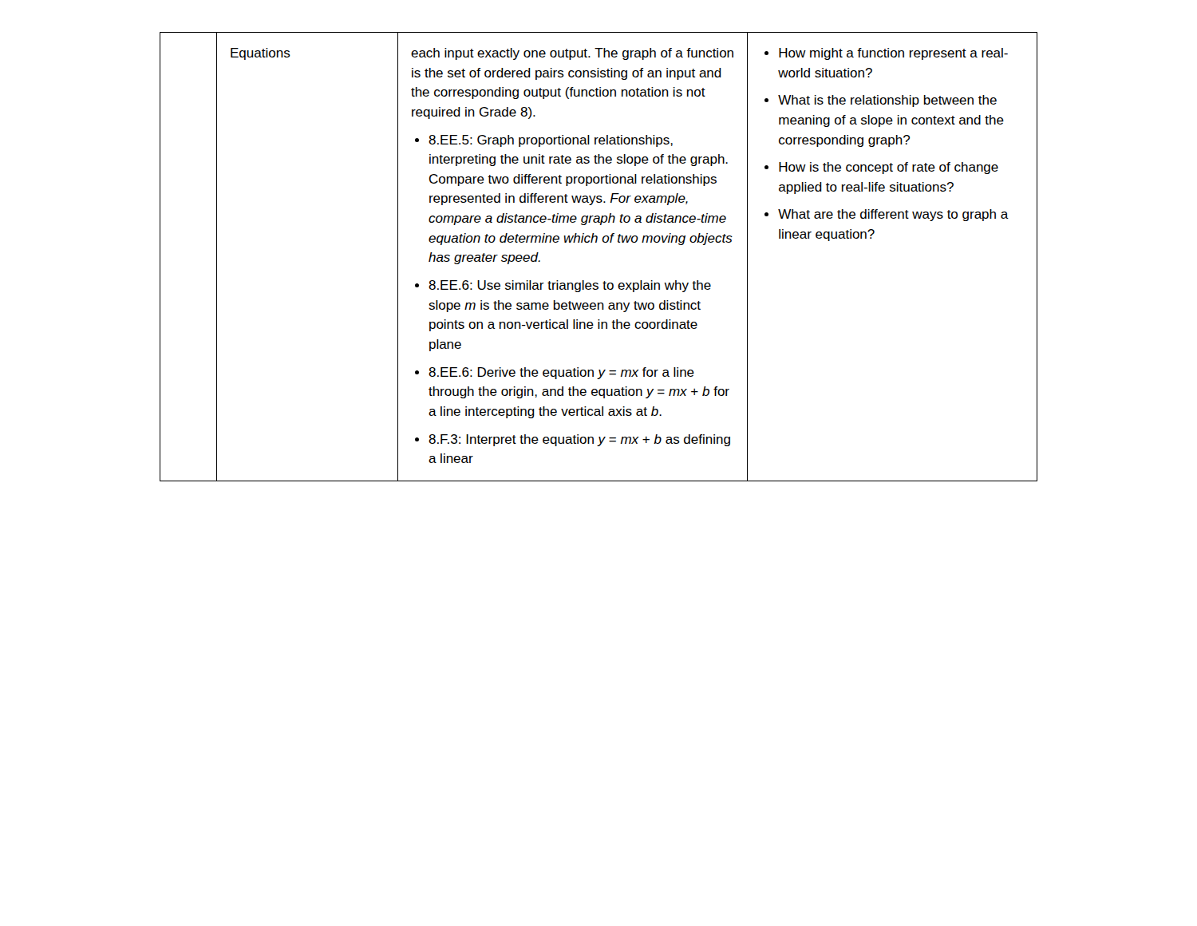| | Equations | each input exactly one output. The graph of a function is the set of ordered pairs consisting of an input and the corresponding output (function notation is not required in Grade 8). 8.EE.5: Graph proportional relationships, interpreting the unit rate as the slope of the graph. Compare two different proportional relationships represented in different ways. For example, compare a distance-time graph to a distance-time equation to determine which of two moving objects has greater speed. 8.EE.6: Use similar triangles to explain why the slope m is the same between any two distinct points on a non-vertical line in the coordinate plane 8.EE.6: Derive the equation y = mx for a line through the origin, and the equation y = mx + b for a line intercepting the vertical axis at b . 8.F.3: Interpret the equation y = mx + b as defining a linear | How might a function represent a real-world situation? What is the relationship between the meaning of a slope in context and the corresponding graph? How is the concept of rate of change applied to real-life situations? What are the different ways to graph a linear equation? |